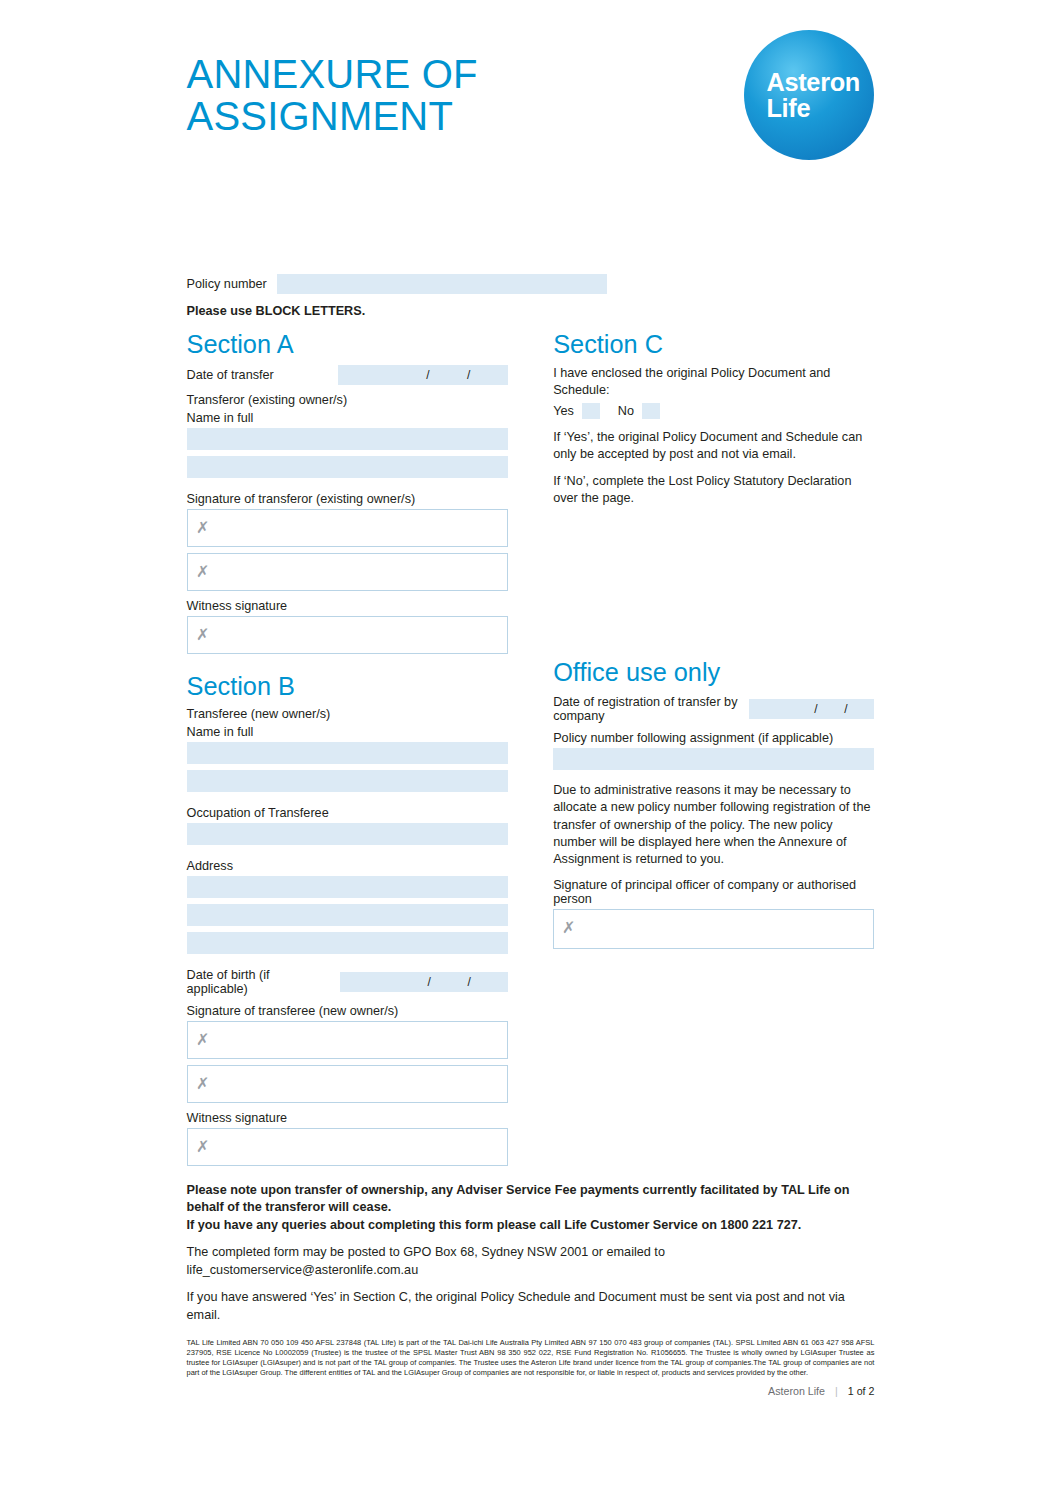ANNEXURE OF ASSIGNMENT
Asteron
Life
Policy number
Please use BLOCK LETTERS.
Section A
Date of transfer
//
Transferor (existing owner/s)
Name in full
Signature of transferor (existing owner/s)
Witness signature
Section B
Transferee (new owner/s)
Name in full
Occupation of Transferee
Address
Date of birth (if applicable)
//
Signature of transferee (new owner/s)
Witness signature
Section C
I have enclosed the original Policy Document and Schedule:
Yes No
If ‘Yes’, the original Policy Document and Schedule can only be accepted by post and not via email.
If ‘No’, complete the Lost Policy Statutory Declaration over the page.
Office use only
Date of registration of transfer by company
//
Policy number following assignment (if applicable)
Due to administrative reasons it may be necessary to allocate a new policy number following registration of the transfer of ownership of the policy. The new policy number will be displayed here when the Annexure of Assignment is returned to you.
Signature of principal officer of company or authorised person
Please note upon transfer of ownership, any Adviser Service Fee payments currently facilitated by TAL Life on behalf of the transferor will cease.
If you have any queries about completing this form please call Life Customer Service on 1800 221 727.
The completed form may be posted to GPO Box 68, Sydney NSW 2001 or emailed to life_customerservice@asteronlife.com.au
If you have answered ‘Yes’ in Section C, the original Policy Schedule and Document must be sent via post and not via email.
TAL Life Limited ABN 70 050 109 450 AFSL 237848 (TAL Life) is part of the TAL Dai-ichi Life Australia Pty Limited ABN 97 150 070 483 group of companies (TAL). SPSL Limited ABN 61 063 427 958 AFSL 237905, RSE Licence No L0002059 (Trustee) is the trustee of the SPSL Master Trust ABN 98 350 952 022, RSE Fund Registration No. R1056655. The Trustee is wholly owned by LGIAsuper Trustee as trustee for LGIAsuper (LGIAsuper) and is not part of the TAL group of companies. The Trustee uses the Asteron Life brand under licence from the TAL group of companies.The TAL group of companies are not part of the LGIAsuper Group. The different entities of TAL and the LGIAsuper Group of companies are not responsible for, or liable in respect of, products and services provided by the other.
Asteron Life|1 of 2